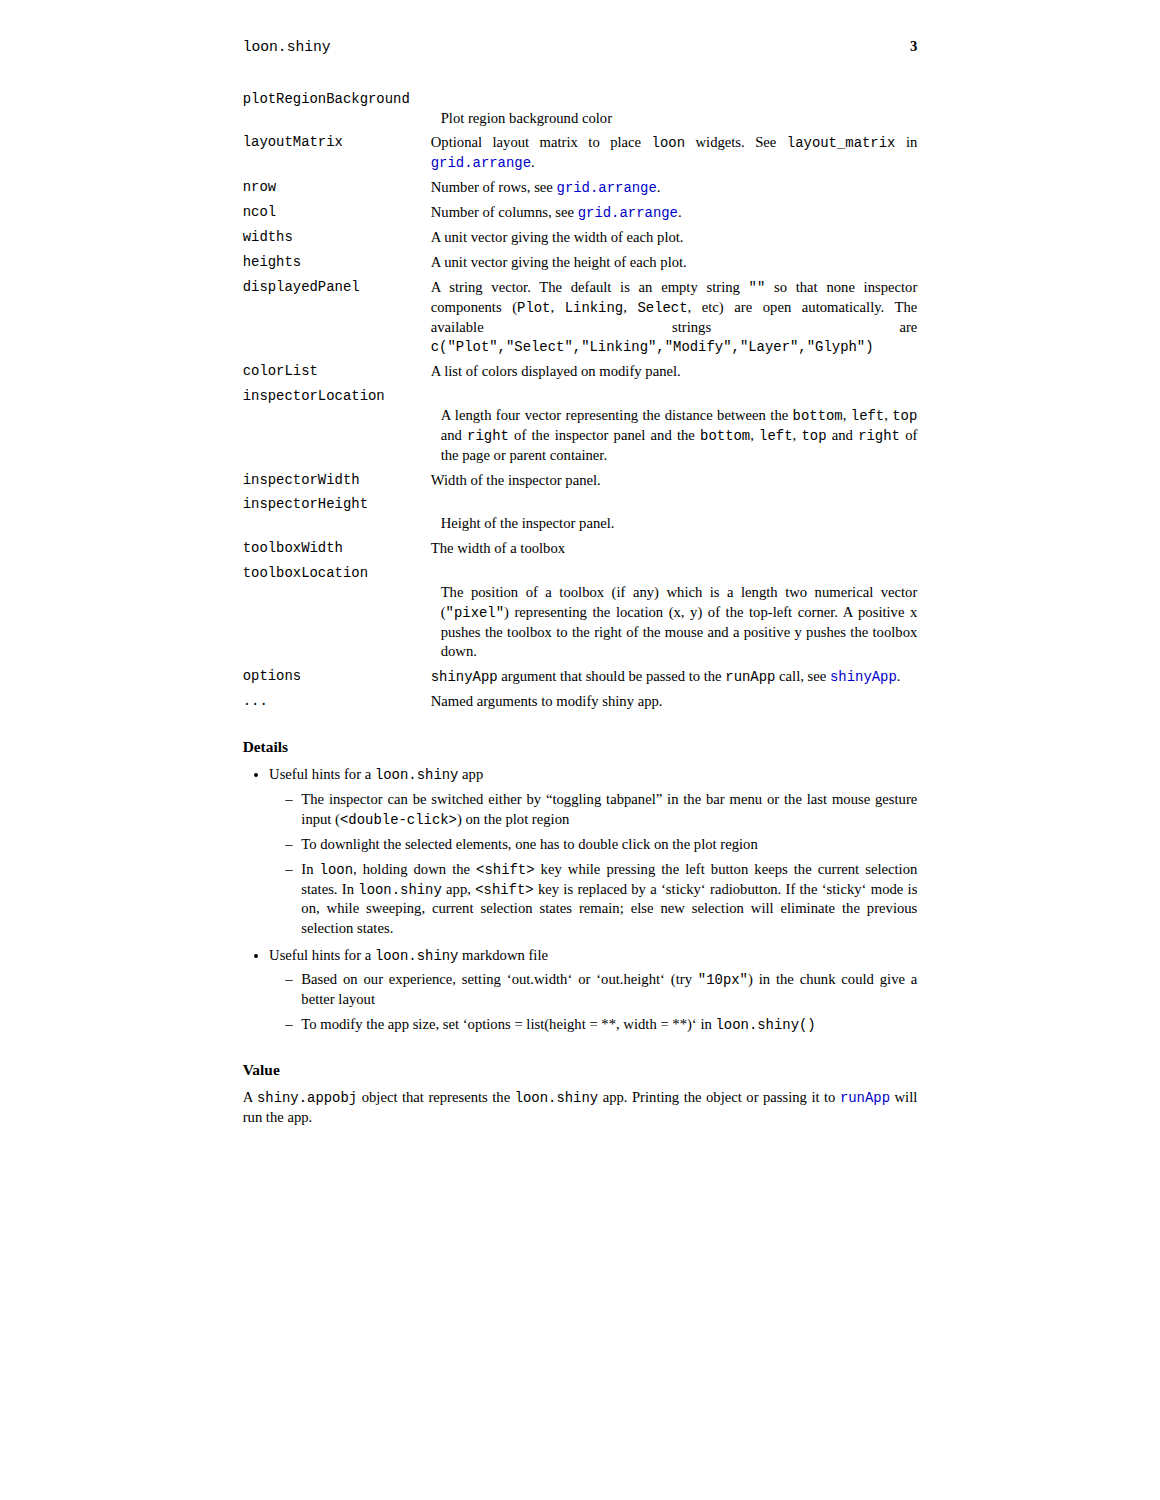loon.shiny 3
plotRegionBackground
Plot region background color
layoutMatrix
Optional layout matrix to place loon widgets. See layout_matrix in grid.arrange.
nrow
Number of rows, see grid.arrange.
ncol
Number of columns, see grid.arrange.
widths
A unit vector giving the width of each plot.
heights
A unit vector giving the height of each plot.
displayedPanel
A string vector. The default is an empty string "" so that none inspector components (Plot, Linking, Select, etc) are open automatically. The available strings are c("Plot","Select","Linking","Modify","Layer","Glyph")
colorList
A list of colors displayed on modify panel.
inspectorLocation
A length four vector representing the distance between the bottom, left, top and right of the inspector panel and the bottom, left, top and right of the page or parent container.
inspectorWidth
Width of the inspector panel.
inspectorHeight
Height of the inspector panel.
toolboxWidth
The width of a toolbox
toolboxLocation
The position of a toolbox (if any) which is a length two numerical vector ("pixel") representing the location (x, y) of the top-left corner. A positive x pushes the toolbox to the right of the mouse and a positive y pushes the toolbox down.
options
shinyApp argument that should be passed to the runApp call, see shinyApp.
...
Named arguments to modify shiny app.
Details
Useful hints for a loon.shiny app
The inspector can be switched either by “toggling tabpanel” in the bar menu or the last mouse gesture input (<double-click>) on the plot region
To downlight the selected elements, one has to double click on the plot region
In loon, holding down the <shift> key while pressing the left button keeps the current selection states. In loon.shiny app, <shift> key is replaced by a ‘sticky‘ radiobutton. If the ‘sticky‘ mode is on, while sweeping, current selection states remain; else new selection will eliminate the previous selection states.
Useful hints for a loon.shiny markdown file
Based on our experience, setting ‘out.width‘ or ‘out.height‘ (try "10px") in the chunk could give a better layout
To modify the app size, set ‘options = list(height = **, width = **)‘ in loon.shiny()
Value
A shiny.appobj object that represents the loon.shiny app. Printing the object or passing it to runApp will run the app.